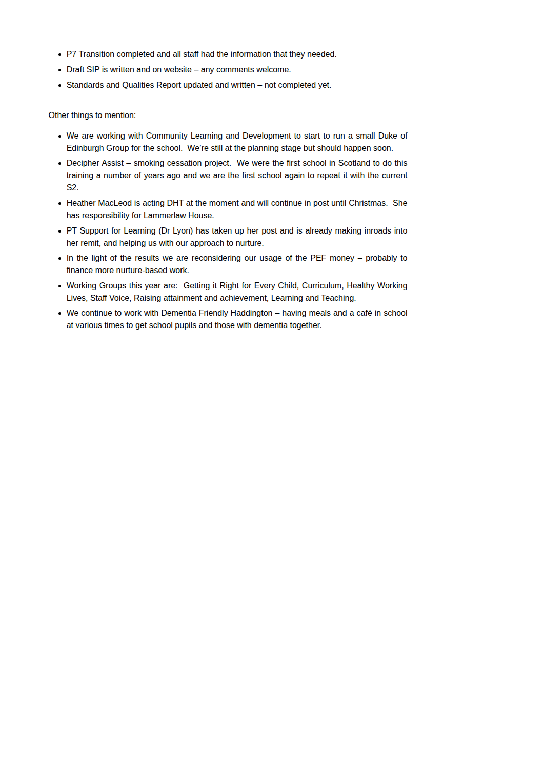P7 Transition completed and all staff had the information that they needed.
Draft SIP is written and on website – any comments welcome.
Standards and Qualities Report updated and written – not completed yet.
Other things to mention:
We are working with Community Learning and Development to start to run a small Duke of Edinburgh Group for the school. We’re still at the planning stage but should happen soon.
Decipher Assist – smoking cessation project. We were the first school in Scotland to do this training a number of years ago and we are the first school again to repeat it with the current S2.
Heather MacLeod is acting DHT at the moment and will continue in post until Christmas. She has responsibility for Lammerlaw House.
PT Support for Learning (Dr Lyon) has taken up her post and is already making inroads into her remit, and helping us with our approach to nurture.
In the light of the results we are reconsidering our usage of the PEF money – probably to finance more nurture-based work.
Working Groups this year are: Getting it Right for Every Child, Curriculum, Healthy Working Lives, Staff Voice, Raising attainment and achievement, Learning and Teaching.
We continue to work with Dementia Friendly Haddington – having meals and a café in school at various times to get school pupils and those with dementia together.